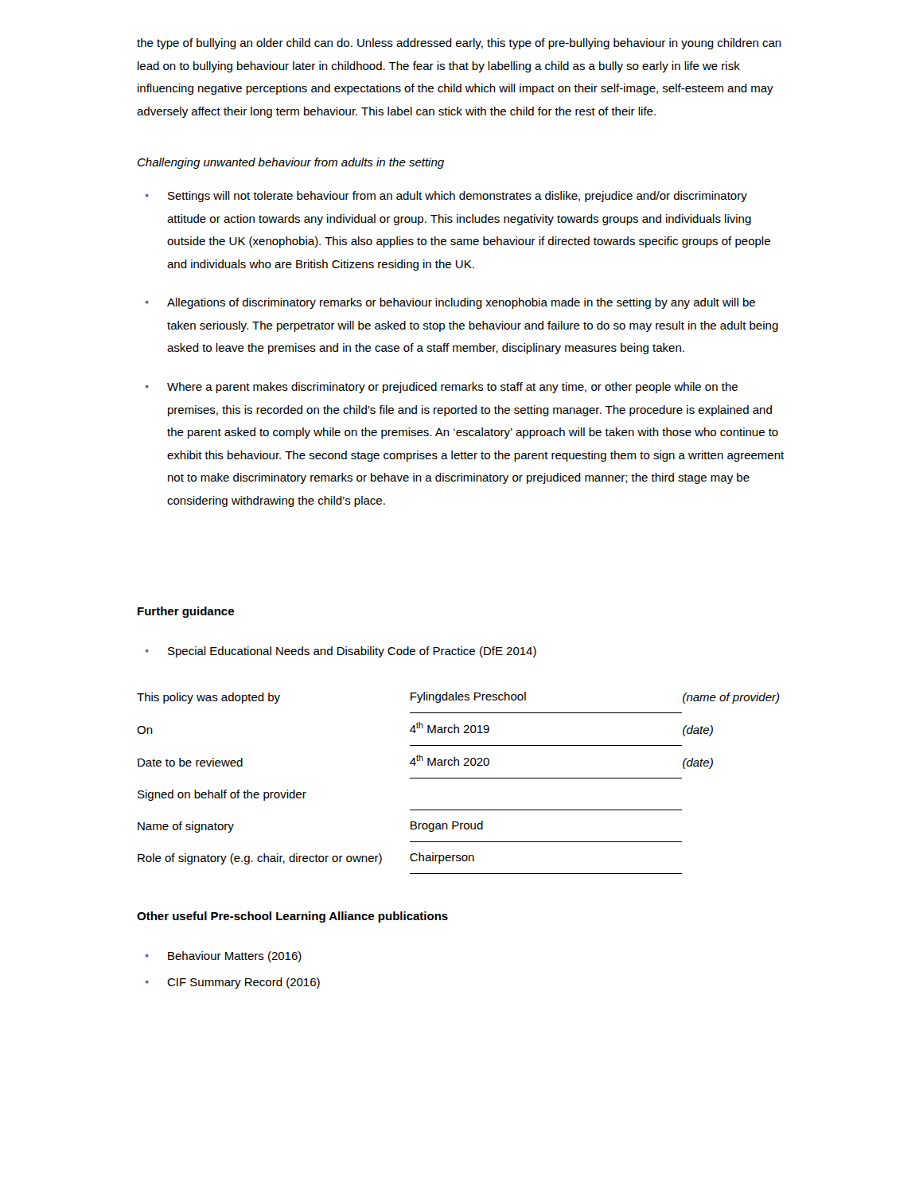the type of bullying an older child can do. Unless addressed early, this type of pre-bullying behaviour in young children can lead on to bullying behaviour later in childhood. The fear is that by labelling a child as a bully so early in life we risk influencing negative perceptions and expectations of the child which will impact on their self-image, self-esteem and may adversely affect their long term behaviour. This label can stick with the child for the rest of their life.
Challenging unwanted behaviour from adults in the setting
Settings will not tolerate behaviour from an adult which demonstrates a dislike, prejudice and/or discriminatory attitude or action towards any individual or group. This includes negativity towards groups and individuals living outside the UK (xenophobia). This also applies to the same behaviour if directed towards specific groups of people and individuals who are British Citizens residing in the UK.
Allegations of discriminatory remarks or behaviour including xenophobia made in the setting by any adult will be taken seriously. The perpetrator will be asked to stop the behaviour and failure to do so may result in the adult being asked to leave the premises and in the case of a staff member, disciplinary measures being taken.
Where a parent makes discriminatory or prejudiced remarks to staff at any time, or other people while on the premises, this is recorded on the child’s file and is reported to the setting manager. The procedure is explained and the parent asked to comply while on the premises. An ‘escalatory’ approach will be taken with those who continue to exhibit this behaviour. The second stage comprises a letter to the parent requesting them to sign a written agreement not to make discriminatory remarks or behave in a discriminatory or prejudiced manner; the third stage may be considering withdrawing the child’s place.
Further guidance
Special Educational Needs and Disability Code of Practice (DfE 2014)
| This policy was adopted by | Fylingdales Preschool | (name of provider) |
| On | 4 th March 2019 | (date) |
| Date to be reviewed | 4 th March 2020 | (date) |
| Signed on behalf of the provider | | |
| Name of signatory | Brogan Proud | |
| Role of signatory (e.g. chair, director or owner) | Chairperson | |
Other useful Pre-school Learning Alliance publications
Behaviour Matters (2016)
CIF Summary Record (2016)